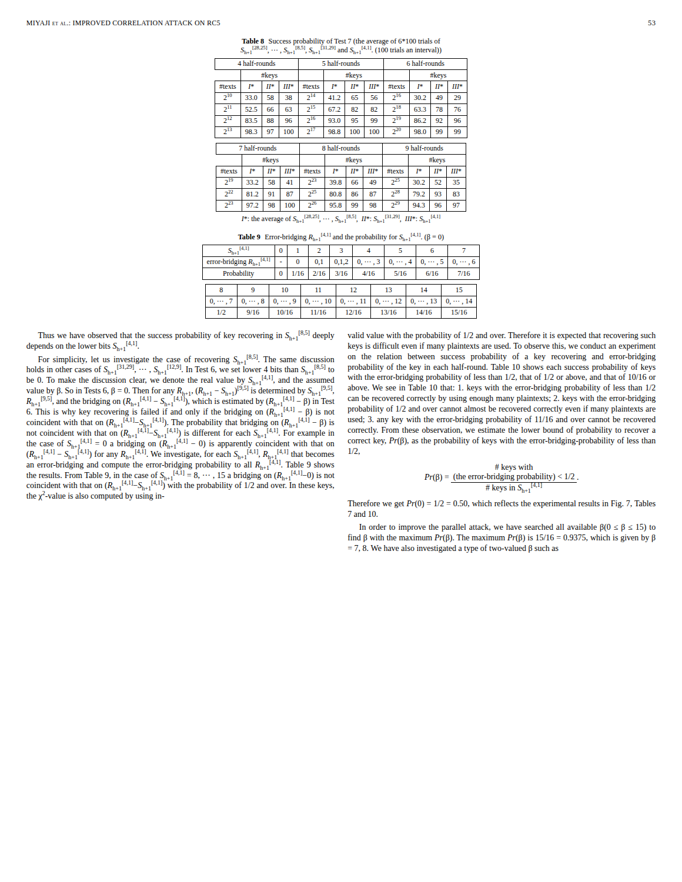MIYAJI et al.: IMPROVED CORRELATION ATTACK ON RC5 53
Table 8 Success probability of Test 7 (the average of 6*100 trials of
Sh+1[28,25], ··· , Sh+1[8,5], Sh+1[31,29] and Sh+1[4,1]. (100 trials an interval))
| 4 half-rounds | 5 half-rounds | 6 half-rounds |
| | #keys | | #keys | | #keys |
| #texts | I * | II * | III * | #texts | I * | II * | III * | #texts | I * | II * | III * |
| 2 10 | 33.0 | 58 | 38 | 2 14 | 41.2 | 65 | 56 | 2 16 | 30.2 | 49 | 29 |
| 2 11 | 52.5 | 66 | 63 | 2 15 | 67.2 | 82 | 82 | 2 18 | 63.3 | 78 | 76 |
| 2 12 | 83.5 | 88 | 96 | 2 16 | 93.0 | 95 | 99 | 2 19 | 86.2 | 92 | 96 |
| 2 13 | 98.3 | 97 | 100 | 2 17 | 98.8 | 100 | 100 | 2 20 | 98.0 | 99 | 99 |
| 7 half-rounds | 8 half-rounds | 9 half-rounds |
| | #keys | | #keys | | #keys |
| #texts | I * | II * | III * | #texts | I * | II * | III * | #texts | I * | II * | III * |
| 2 19 | 33.2 | 58 | 41 | 2 23 | 39.8 | 66 | 49 | 2 25 | 30.2 | 52 | 35 |
| 2 22 | 81.2 | 91 | 87 | 2 25 | 80.8 | 86 | 87 | 2 28 | 79.2 | 93 | 83 |
| 2 23 | 97.2 | 98 | 100 | 2 26 | 95.8 | 99 | 98 | 2 29 | 94.3 | 96 | 97 |
I*: the average of Sh+1[28,25], ··· , Sh+1[8,5], II*: Sh+1[31,29], III*: Sh+1[4,1]
Table 9 Error-bridging Rh+1[4,1] and the probability for Sh+1[4,1]. (β = 0)
| S h+1 [4,1] | 0 | 1 | 2 | 3 | 4 | 5 | 6 | 7 |
| error-bridging R h+1 [4,1] | - | 0 | 0,1 | 0,1,2 | 0, ··· , 3 | 0, ··· , 4 | 0, ··· , 5 | 0, ··· , 6 |
| Probability | 0 | 1/16 | 2/16 | 3/16 | 4/16 | 5/16 | 6/16 | 7/16 |
| 8 | 9 | 10 | 11 | 12 | 13 | 14 | 15 |
| 0, ··· , 7 | 0, ··· , 8 | 0, ··· , 9 | 0, ··· , 10 | 0, ··· , 11 | 0, ··· , 12 | 0, ··· , 13 | 0, ··· , 14 |
| 1/2 | 9/16 | 10/16 | 11/16 | 12/16 | 13/16 | 14/16 | 15/16 |
Thus we have observed that the success probability of key recovering in Sh+1[8,5] deeply depends on the lower bits Sh+1[4,1].
For simplicity, let us investigate the case of recovering Sh+1[8,5]. The same discussion holds in other cases of Sh+1[31,29], ··· , Sh+1[12,9]. In Test 6, we set lower 4 bits than Sh+1[8,5] to be 0. To make the discussion clear, we denote the real value by Sh+1[4,1], and the assumed value by β. So in Tests 6, β = 0. Then for any Rh+1, (Rh+1 − Sh+1)[9,5] is determined by Sh+1[9,5], Rh+1[9,5], and the bridging on (Rh+1[4,1] − Sh+1[4,1]), which is estimated by (Rh+1[4,1] − β) in Test 6. This is why key recovering is failed if and only if the bridging on (Rh+1[4,1] − β) is not coincident with that on (Rh+1[4,1]−Sh+1[4,1]). The probability that bridging on (Rh+1[4,1] − β) is not coincident with that on (Rh+1[4,1]−Sh+1[4,1]) is different for each Sh+1[4,1]. For example in the case of Sh+1[4,1] = 0 a bridging on (Rh+1[4,1] − 0) is apparently coincident with that on (Rh+1[4,1] − Sh+1[4,1]) for any Rh+1[4,1]. We investigate, for each Sh+1[4,1], Rh+1[4,1] that becomes an error-bridging and compute the error-bridging probability to all Rh+1[4,1]. Table 9 shows the results. From Table 9, in the case of Sh+1[4,1] = 8, ··· , 15 a bridging on (Rh+1[4,1]−0) is not coincident with that on (Rh+1[4,1]−Sh+1[4,1]) with the probability of 1/2 and over. In these keys, the χ2-value is also computed by using in-
valid value with the probability of 1/2 and over. Therefore it is expected that recovering such keys is difficult even if many plaintexts are used. To observe this, we conduct an experiment on the relation between success probability of a key recovering and error-bridging probability of the key in each half-round. Table 10 shows each success probability of keys with the error-bridging probability of less than 1/2, that of 1/2 or above, and that of 10/16 or above. We see in Table 10 that: 1. keys with the error-bridging probability of less than 1/2 can be recovered correctly by using enough many plaintexts; 2. keys with the error-bridging probability of 1/2 and over cannot almost be recovered correctly even if many plaintexts are used; 3. any key with the error-bridging probability of 11/16 and over cannot be recovered correctly. From these observation, we estimate the lower bound of probability to recover a correct key, Pr(β), as the probability of keys with the error-bridging-probability of less than 1/2,
Pr(β) = # keys with
(the error-bridging probability) < 1/2 # keys in Sh+1[4,1] .
Therefore we get Pr(0) = 1/2 = 0.50, which reflects the experimental results in Fig. 7, Tables 7 and 10.
In order to improve the parallel attack, we have searched all available β(0 ≤ β ≤ 15) to find β with the maximum Pr(β). The maximum Pr(β) is 15/16 = 0.9375, which is given by β = 7, 8. We have also investigated a type of two-valued β such as